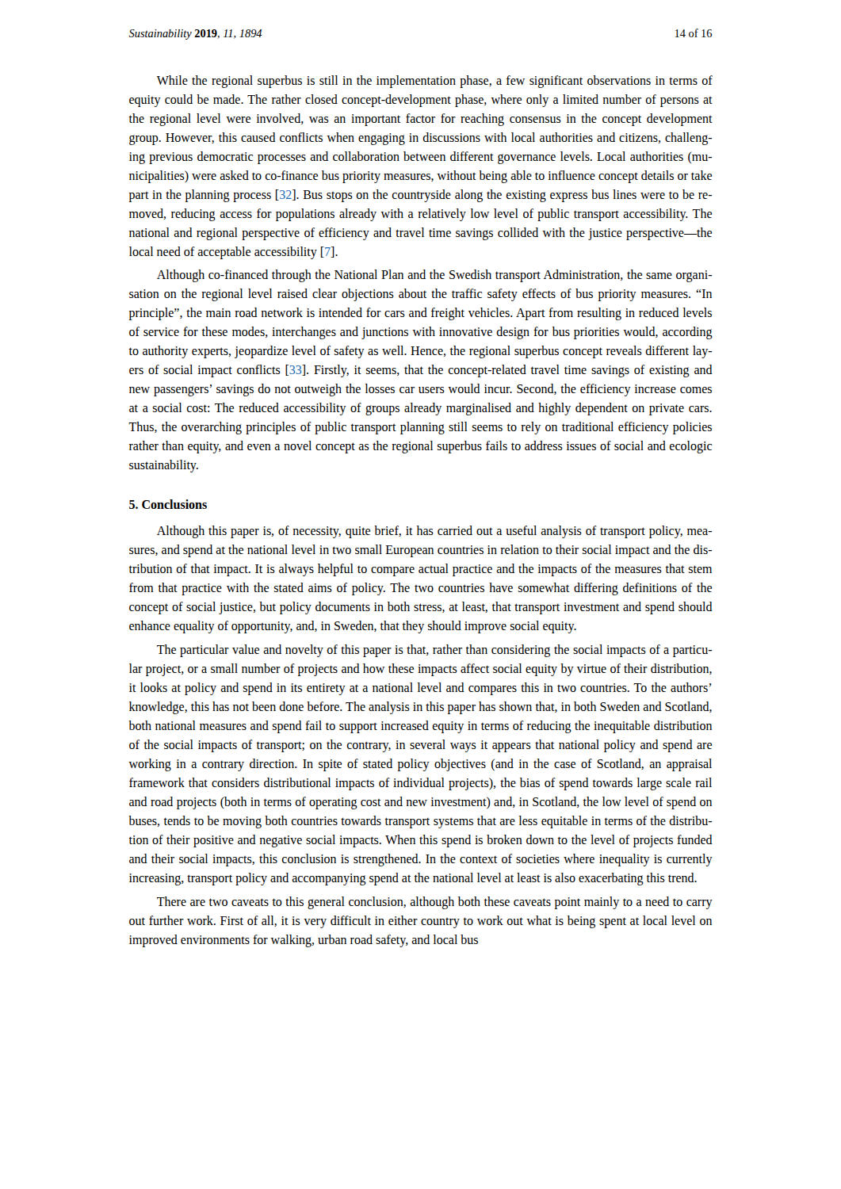Sustainability 2019, 11, 1894 14 of 16
While the regional superbus is still in the implementation phase, a few significant observations in terms of equity could be made. The rather closed concept-development phase, where only a limited number of persons at the regional level were involved, was an important factor for reaching consensus in the concept development group. However, this caused conflicts when engaging in discussions with local authorities and citizens, challenging previous democratic processes and collaboration between different governance levels. Local authorities (municipalities) were asked to co-finance bus priority measures, without being able to influence concept details or take part in the planning process [32]. Bus stops on the countryside along the existing express bus lines were to be removed, reducing access for populations already with a relatively low level of public transport accessibility. The national and regional perspective of efficiency and travel time savings collided with the justice perspective—the local need of acceptable accessibility [7].
Although co-financed through the National Plan and the Swedish transport Administration, the same organisation on the regional level raised clear objections about the traffic safety effects of bus priority measures. “In principle”, the main road network is intended for cars and freight vehicles. Apart from resulting in reduced levels of service for these modes, interchanges and junctions with innovative design for bus priorities would, according to authority experts, jeopardize level of safety as well. Hence, the regional superbus concept reveals different layers of social impact conflicts [33]. Firstly, it seems, that the concept-related travel time savings of existing and new passengers’ savings do not outweigh the losses car users would incur. Second, the efficiency increase comes at a social cost: The reduced accessibility of groups already marginalised and highly dependent on private cars. Thus, the overarching principles of public transport planning still seems to rely on traditional efficiency policies rather than equity, and even a novel concept as the regional superbus fails to address issues of social and ecologic sustainability.
5. Conclusions
Although this paper is, of necessity, quite brief, it has carried out a useful analysis of transport policy, measures, and spend at the national level in two small European countries in relation to their social impact and the distribution of that impact. It is always helpful to compare actual practice and the impacts of the measures that stem from that practice with the stated aims of policy. The two countries have somewhat differing definitions of the concept of social justice, but policy documents in both stress, at least, that transport investment and spend should enhance equality of opportunity, and, in Sweden, that they should improve social equity.
The particular value and novelty of this paper is that, rather than considering the social impacts of a particular project, or a small number of projects and how these impacts affect social equity by virtue of their distribution, it looks at policy and spend in its entirety at a national level and compares this in two countries. To the authors’ knowledge, this has not been done before. The analysis in this paper has shown that, in both Sweden and Scotland, both national measures and spend fail to support increased equity in terms of reducing the inequitable distribution of the social impacts of transport; on the contrary, in several ways it appears that national policy and spend are working in a contrary direction. In spite of stated policy objectives (and in the case of Scotland, an appraisal framework that considers distributional impacts of individual projects), the bias of spend towards large scale rail and road projects (both in terms of operating cost and new investment) and, in Scotland, the low level of spend on buses, tends to be moving both countries towards transport systems that are less equitable in terms of the distribution of their positive and negative social impacts. When this spend is broken down to the level of projects funded and their social impacts, this conclusion is strengthened. In the context of societies where inequality is currently increasing, transport policy and accompanying spend at the national level at least is also exacerbating this trend.
There are two caveats to this general conclusion, although both these caveats point mainly to a need to carry out further work. First of all, it is very difficult in either country to work out what is being spent at local level on improved environments for walking, urban road safety, and local bus